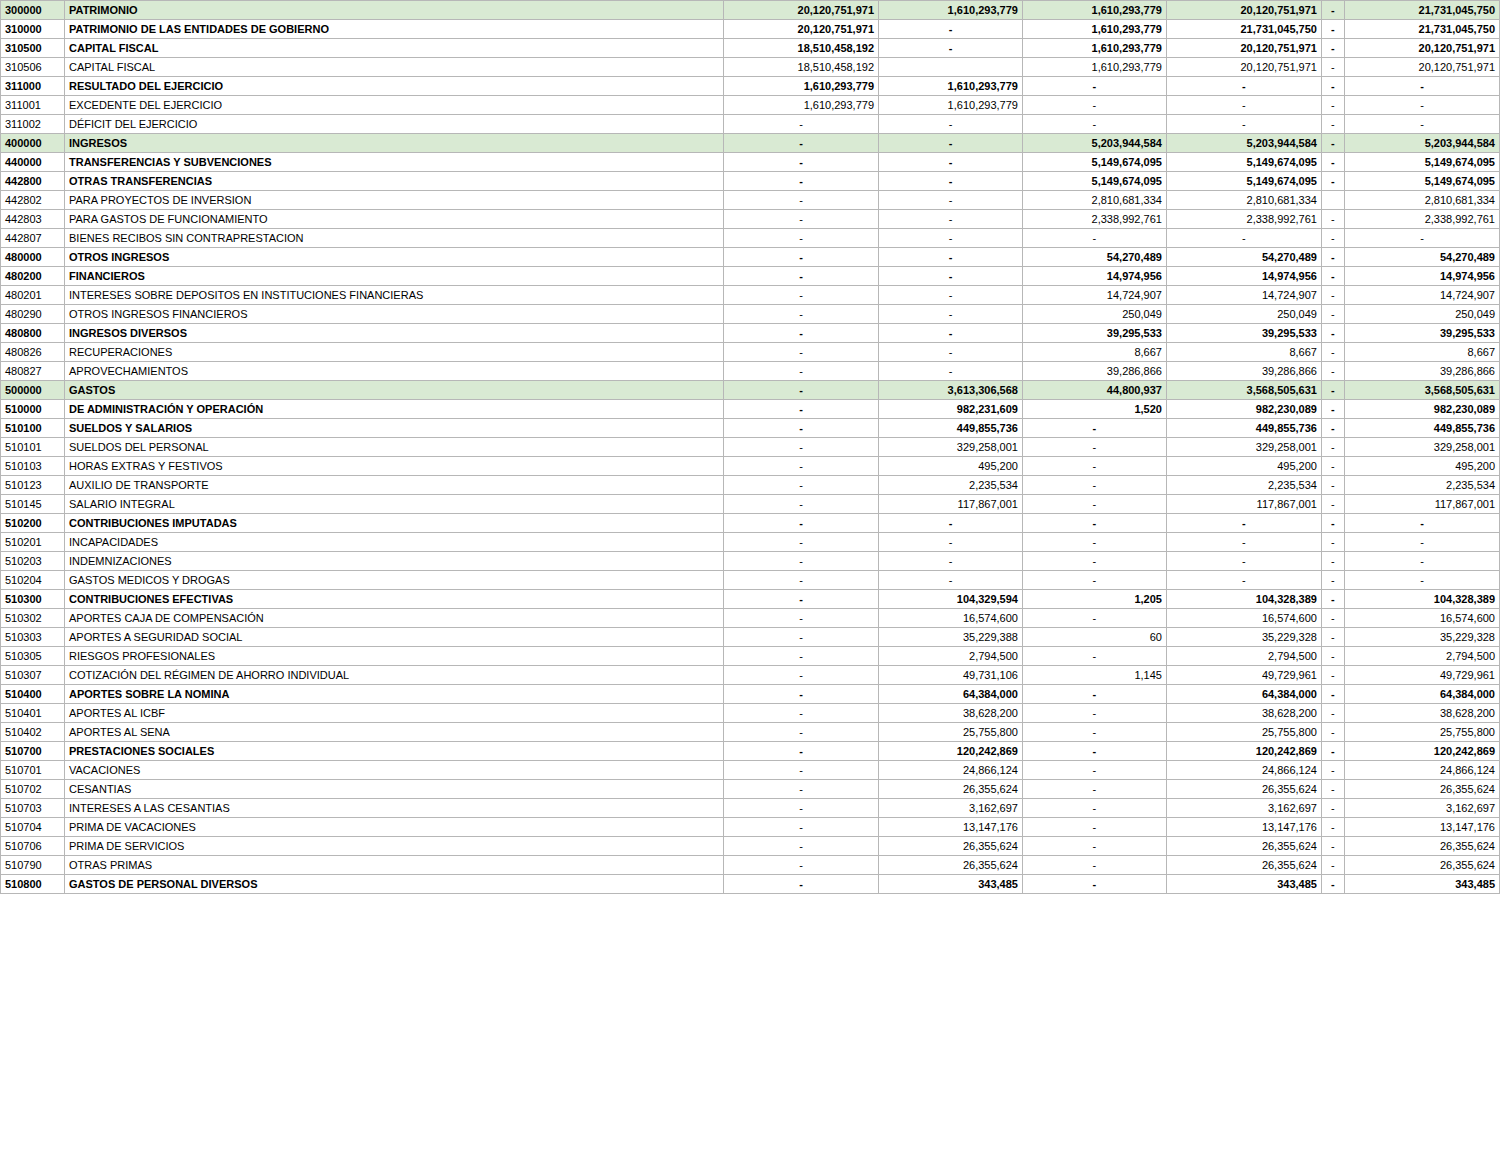| 300000 | PATRIMONIO | 20,120,751,971 | 1,610,293,779 | 1,610,293,779 | 20,120,751,971 | - | 21,731,045,750 |
| 310000 | PATRIMONIO DE LAS ENTIDADES DE GOBIERNO | 20,120,751,971 | - | 1,610,293,779 | 21,731,045,750 | - | 21,731,045,750 |
| 310500 | CAPITAL FISCAL | 18,510,458,192 | - | 1,610,293,779 | 20,120,751,971 | - | 20,120,751,971 |
| 310506 | CAPITAL FISCAL | 18,510,458,192 | | 1,610,293,779 | 20,120,751,971 | - | 20,120,751,971 |
| 311000 | RESULTADO DEL EJERCICIO | 1,610,293,779 | 1,610,293,779 | - | - | - | - |
| 311001 | EXCEDENTE DEL EJERCICIO | 1,610,293,779 | 1,610,293,779 | - | - | - | - |
| 311002 | DÉFICIT DEL EJERCICIO | - | - | - | - | - | - |
| 400000 | INGRESOS | - | - | 5,203,944,584 | 5,203,944,584 | - | 5,203,944,584 |
| 440000 | TRANSFERENCIAS Y SUBVENCIONES | - | - | 5,149,674,095 | 5,149,674,095 | - | 5,149,674,095 |
| 442800 | OTRAS TRANSFERENCIAS | - | - | 5,149,674,095 | 5,149,674,095 | - | 5,149,674,095 |
| 442802 | PARA PROYECTOS DE INVERSION | - | - | 2,810,681,334 | 2,810,681,334 | | 2,810,681,334 |
| 442803 | PARA GASTOS DE FUNCIONAMIENTO | - | - | 2,338,992,761 | 2,338,992,761 | - | 2,338,992,761 |
| 442807 | BIENES RECIBOS SIN CONTRAPRESTACION | - | - | - | - | - | - |
| 480000 | OTROS INGRESOS | - | - | 54,270,489 | 54,270,489 | - | 54,270,489 |
| 480200 | FINANCIEROS | - | - | 14,974,956 | 14,974,956 | - | 14,974,956 |
| 480201 | INTERESES SOBRE DEPOSITOS EN INSTITUCIONES FINANCIERAS | - | - | 14,724,907 | 14,724,907 | - | 14,724,907 |
| 480290 | OTROS INGRESOS FINANCIEROS | - | - | 250,049 | 250,049 | - | 250,049 |
| 480800 | INGRESOS DIVERSOS | - | - | 39,295,533 | 39,295,533 | - | 39,295,533 |
| 480826 | RECUPERACIONES | - | - | 8,667 | 8,667 | - | 8,667 |
| 480827 | APROVECHAMIENTOS | - | - | 39,286,866 | 39,286,866 | - | 39,286,866 |
| 500000 | GASTOS | - | 3,613,306,568 | 44,800,937 | 3,568,505,631 | - | 3,568,505,631 |
| 510000 | DE ADMINISTRACIÓN Y OPERACIÓN | - | 982,231,609 | 1,520 | 982,230,089 | - | 982,230,089 |
| 510100 | SUELDOS Y SALARIOS | - | 449,855,736 | - | 449,855,736 | - | 449,855,736 |
| 510101 | SUELDOS DEL PERSONAL | - | 329,258,001 | - | 329,258,001 | - | 329,258,001 |
| 510103 | HORAS EXTRAS Y FESTIVOS | - | 495,200 | - | 495,200 | - | 495,200 |
| 510123 | AUXILIO DE TRANSPORTE | - | 2,235,534 | - | 2,235,534 | - | 2,235,534 |
| 510145 | SALARIO INTEGRAL | - | 117,867,001 | - | 117,867,001 | - | 117,867,001 |
| 510200 | CONTRIBUCIONES IMPUTADAS | - | - | - | - | - | - |
| 510201 | INCAPACIDADES | - | - | - | - | - | - |
| 510203 | INDEMNIZACIONES | - | - | - | - | - | - |
| 510204 | GASTOS MEDICOS Y DROGAS | - | - | - | - | - | - |
| 510300 | CONTRIBUCIONES EFECTIVAS | - | 104,329,594 | 1,205 | 104,328,389 | - | 104,328,389 |
| 510302 | APORTES CAJA DE COMPENSACIÓN | - | 16,574,600 | - | 16,574,600 | - | 16,574,600 |
| 510303 | APORTES A SEGURIDAD SOCIAL | - | 35,229,388 | 60 | 35,229,328 | - | 35,229,328 |
| 510305 | RIESGOS PROFESIONALES | - | 2,794,500 | - | 2,794,500 | - | 2,794,500 |
| 510307 | COTIZACIÓN DEL RÉGIMEN DE AHORRO INDIVIDUAL | - | 49,731,106 | 1,145 | 49,729,961 | - | 49,729,961 |
| 510400 | APORTES SOBRE LA NOMINA | - | 64,384,000 | - | 64,384,000 | - | 64,384,000 |
| 510401 | APORTES AL ICBF | - | 38,628,200 | - | 38,628,200 | - | 38,628,200 |
| 510402 | APORTES AL SENA | - | 25,755,800 | - | 25,755,800 | - | 25,755,800 |
| 510700 | PRESTACIONES SOCIALES | - | 120,242,869 | - | 120,242,869 | - | 120,242,869 |
| 510701 | VACACIONES | - | 24,866,124 | - | 24,866,124 | - | 24,866,124 |
| 510702 | CESANTIAS | - | 26,355,624 | - | 26,355,624 | - | 26,355,624 |
| 510703 | INTERESES A LAS CESANTIAS | - | 3,162,697 | - | 3,162,697 | - | 3,162,697 |
| 510704 | PRIMA DE VACACIONES | - | 13,147,176 | - | 13,147,176 | - | 13,147,176 |
| 510706 | PRIMA DE SERVICIOS | - | 26,355,624 | - | 26,355,624 | - | 26,355,624 |
| 510790 | OTRAS PRIMAS | - | 26,355,624 | - | 26,355,624 | - | 26,355,624 |
| 510800 | GASTOS DE PERSONAL DIVERSOS | - | 343,485 | - | 343,485 | - | 343,485 |